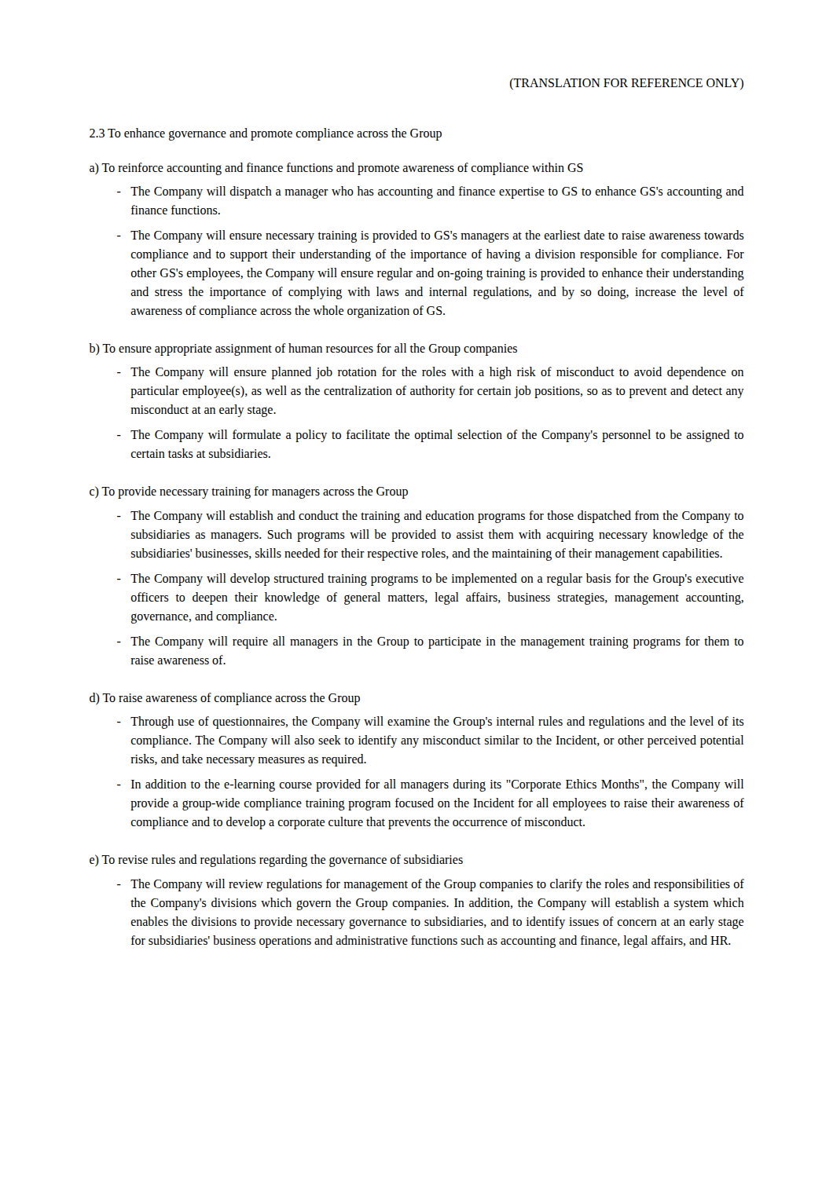(TRANSLATION FOR REFERENCE ONLY)
2.3 To enhance governance and promote compliance across the Group
a) To reinforce accounting and finance functions and promote awareness of compliance within GS
The Company will dispatch a manager who has accounting and finance expertise to GS to enhance GS's accounting and finance functions.
The Company will ensure necessary training is provided to GS's managers at the earliest date to raise awareness towards compliance and to support their understanding of the importance of having a division responsible for compliance. For other GS's employees, the Company will ensure regular and on-going training is provided to enhance their understanding and stress the importance of complying with laws and internal regulations, and by so doing, increase the level of awareness of compliance across the whole organization of GS.
b) To ensure appropriate assignment of human resources for all the Group companies
The Company will ensure planned job rotation for the roles with a high risk of misconduct to avoid dependence on particular employee(s), as well as the centralization of authority for certain job positions, so as to prevent and detect any misconduct at an early stage.
The Company will formulate a policy to facilitate the optimal selection of the Company's personnel to be assigned to certain tasks at subsidiaries.
c) To provide necessary training for managers across the Group
The Company will establish and conduct the training and education programs for those dispatched from the Company to subsidiaries as managers. Such programs will be provided to assist them with acquiring necessary knowledge of the subsidiaries' businesses, skills needed for their respective roles, and the maintaining of their management capabilities.
The Company will develop structured training programs to be implemented on a regular basis for the Group's executive officers to deepen their knowledge of general matters, legal affairs, business strategies, management accounting, governance, and compliance.
The Company will require all managers in the Group to participate in the management training programs for them to raise awareness of.
d) To raise awareness of compliance across the Group
Through use of questionnaires, the Company will examine the Group's internal rules and regulations and the level of its compliance. The Company will also seek to identify any misconduct similar to the Incident, or other perceived potential risks, and take necessary measures as required.
In addition to the e-learning course provided for all managers during its "Corporate Ethics Months", the Company will provide a group-wide compliance training program focused on the Incident for all employees to raise their awareness of compliance and to develop a corporate culture that prevents the occurrence of misconduct.
e) To revise rules and regulations regarding the governance of subsidiaries
The Company will review regulations for management of the Group companies to clarify the roles and responsibilities of the Company's divisions which govern the Group companies. In addition, the Company will establish a system which enables the divisions to provide necessary governance to subsidiaries, and to identify issues of concern at an early stage for subsidiaries' business operations and administrative functions such as accounting and finance, legal affairs, and HR.